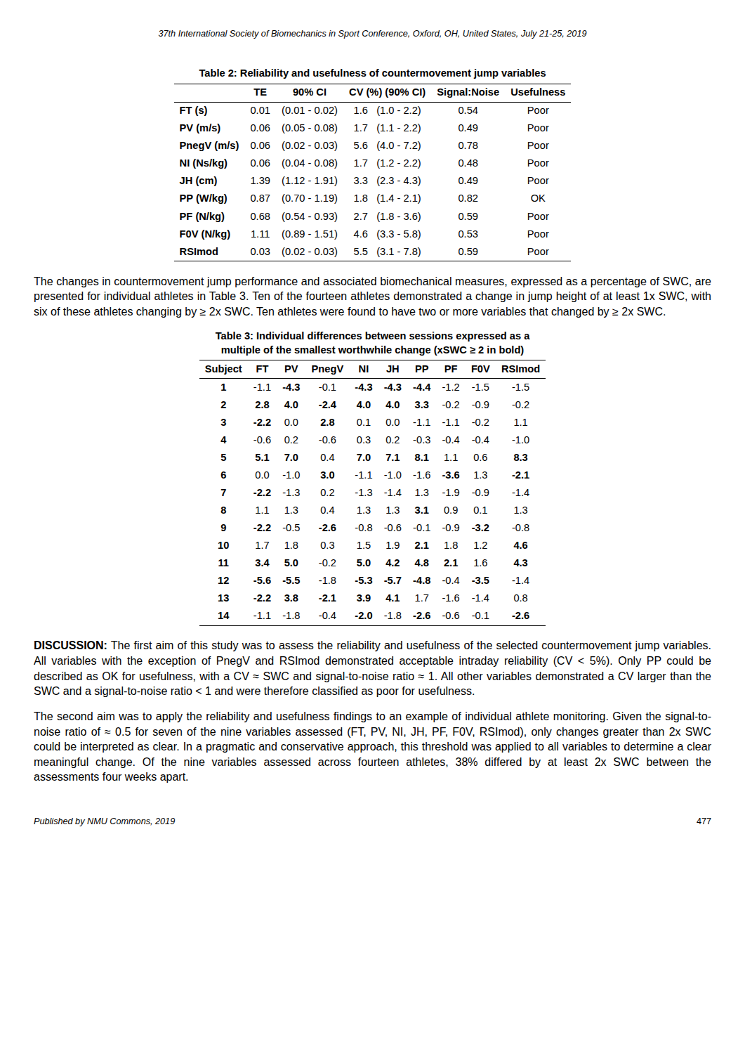37th International Society of Biomechanics in Sport Conference, Oxford, OH, United States, July 21-25, 2019
Table 2: Reliability and usefulness of countermovement jump variables
| | TE | 90% CI | CV (%) (90% CI) | Signal:Noise | Usefulness |
| --- | --- | --- | --- | --- | --- |
| FT (s) | 0.01 | (0.01 - 0.02) | 1.6 (1.0 - 2.2) | 0.54 | Poor |
| PV (m/s) | 0.06 | (0.05 - 0.08) | 1.7 (1.1 - 2.2) | 0.49 | Poor |
| PnegV (m/s) | 0.06 | (0.02 - 0.03) | 5.6 (4.0 - 7.2) | 0.78 | Poor |
| NI (Ns/kg) | 0.06 | (0.04 - 0.08) | 1.7 (1.2 - 2.2) | 0.48 | Poor |
| JH (cm) | 1.39 | (1.12 - 1.91) | 3.3 (2.3 - 4.3) | 0.49 | Poor |
| PP (W/kg) | 0.87 | (0.70 - 1.19) | 1.8 (1.4 - 2.1) | 0.82 | OK |
| PF (N/kg) | 0.68 | (0.54 - 0.93) | 2.7 (1.8 - 3.6) | 0.59 | Poor |
| F0V (N/kg) | 1.11 | (0.89 - 1.51) | 4.6 (3.3 - 5.8) | 0.53 | Poor |
| RSImod | 0.03 | (0.02 - 0.03) | 5.5 (3.1 - 7.8) | 0.59 | Poor |
The changes in countermovement jump performance and associated biomechanical measures, expressed as a percentage of SWC, are presented for individual athletes in Table 3. Ten of the fourteen athletes demonstrated a change in jump height of at least 1x SWC, with six of these athletes changing by ≥ 2x SWC. Ten athletes were found to have two or more variables that changed by ≥ 2x SWC.
Table 3: Individual differences between sessions expressed as a multiple of the smallest worthwhile change (xSWC ≥ 2 in bold)
| Subject | FT | PV | PnegV | NI | JH | PP | PF | F0V | RSImod |
| --- | --- | --- | --- | --- | --- | --- | --- | --- | --- |
| 1 | -1.1 | -4.3 | -0.1 | -4.3 | -4.3 | -4.4 | -1.2 | -1.5 | -1.5 |
| 2 | 2.8 | 4.0 | -2.4 | 4.0 | 4.0 | 3.3 | -0.2 | -0.9 | -0.2 |
| 3 | -2.2 | 0.0 | 2.8 | 0.1 | 0.0 | -1.1 | -1.1 | -0.2 | 1.1 |
| 4 | -0.6 | 0.2 | -0.6 | 0.3 | 0.2 | -0.3 | -0.4 | -0.4 | -1.0 |
| 5 | 5.1 | 7.0 | 0.4 | 7.0 | 7.1 | 8.1 | 1.1 | 0.6 | 8.3 |
| 6 | 0.0 | -1.0 | 3.0 | -1.1 | -1.0 | -1.6 | -3.6 | 1.3 | -2.1 |
| 7 | -2.2 | -1.3 | 0.2 | -1.3 | -1.4 | 1.3 | -1.9 | -0.9 | -1.4 |
| 8 | 1.1 | 1.3 | 0.4 | 1.3 | 1.3 | 3.1 | 0.9 | 0.1 | 1.3 |
| 9 | -2.2 | -0.5 | -2.6 | -0.8 | -0.6 | -0.1 | -0.9 | -3.2 | -0.8 |
| 10 | 1.7 | 1.8 | 0.3 | 1.5 | 1.9 | 2.1 | 1.8 | 1.2 | 4.6 |
| 11 | 3.4 | 5.0 | -0.2 | 5.0 | 4.2 | 4.8 | 2.1 | 1.6 | 4.3 |
| 12 | -5.6 | -5.5 | -1.8 | -5.3 | -5.7 | -4.8 | -0.4 | -3.5 | -1.4 |
| 13 | -2.2 | 3.8 | -2.1 | 3.9 | 4.1 | 1.7 | -1.6 | -1.4 | 0.8 |
| 14 | -1.1 | -1.8 | -0.4 | -2.0 | -1.8 | -2.6 | -0.6 | -0.1 | -2.6 |
DISCUSSION: The first aim of this study was to assess the reliability and usefulness of the selected countermovement jump variables. All variables with the exception of PnegV and RSImod demonstrated acceptable intraday reliability (CV < 5%). Only PP could be described as OK for usefulness, with a CV ≈ SWC and signal-to-noise ratio ≈ 1. All other variables demonstrated a CV larger than the SWC and a signal-to-noise ratio < 1 and were therefore classified as poor for usefulness.
The second aim was to apply the reliability and usefulness findings to an example of individual athlete monitoring. Given the signal-to-noise ratio of ≈ 0.5 for seven of the nine variables assessed (FT, PV, NI, JH, PF, F0V, RSImod), only changes greater than 2x SWC could be interpreted as clear. In a pragmatic and conservative approach, this threshold was applied to all variables to determine a clear meaningful change. Of the nine variables assessed across fourteen athletes, 38% differed by at least 2x SWC between the assessments four weeks apart.
Published by NMU Commons, 2019 477